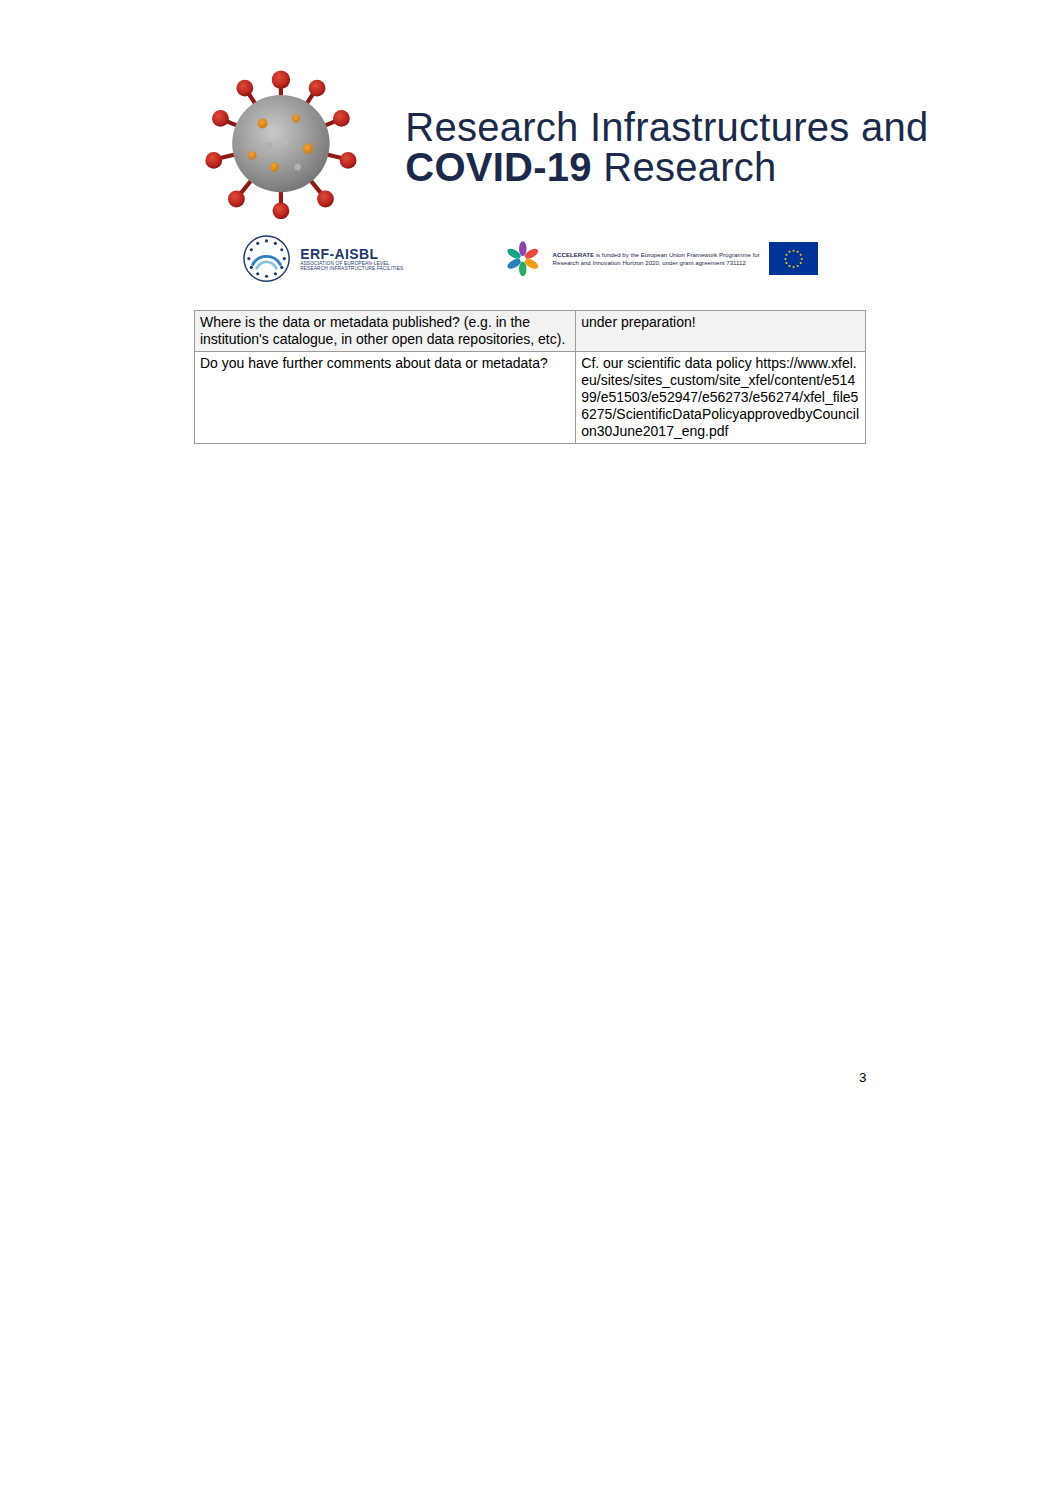Research Infrastructures and
COVID-19 Research
ERF-AISBL
Association of European-level
Research Infrastructure Facilities
ACCELERATE is funded by the European Union Framework Programme for
Research and Innovation Horizon 2020, under grant agreement 731112
| Where is the data or metadata published? (e.g. in the institution's catalogue, in other open data repositories, etc). | under preparation! |
| Do you have further comments about data or metadata? | Cf. our scientific data policy https://www.xfel.eu/sites/sites_custom/site_xfel/content/e51499/e51503/e52947/e56273/e56274/xfel_file56275/ScientificDataPolicyapprovedbyCouncilon30June2017_eng.pdf |
3